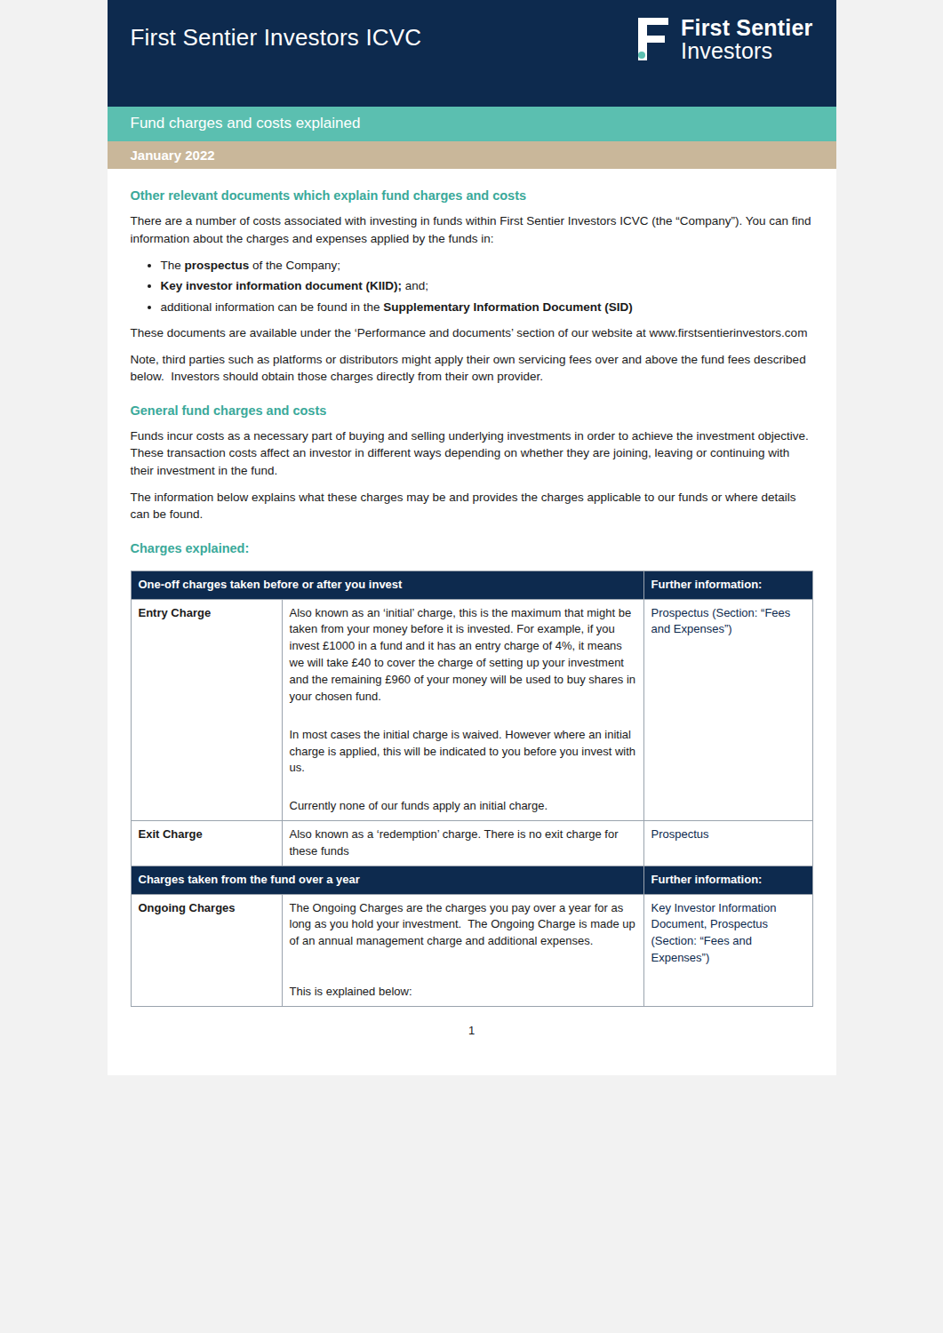First Sentier Investors ICVC
First SentierInvestors
Fund charges and costs explained
January 2022
Other relevant documents which explain fund charges and costs
There are a number of costs associated with investing in funds within First Sentier Investors ICVC (the “Company”). You can find information about the charges and expenses applied by the funds in:
The prospectus of the Company;
Key investor information document (KIID); and;
additional information can be found in the Supplementary Information Document (SID)
These documents are available under the ‘Performance and documents’ section of our website at www.firstsentierinvestors.com
Note, third parties such as platforms or distributors might apply their own servicing fees over and above the fund fees described below. Investors should obtain those charges directly from their own provider.
General fund charges and costs
Funds incur costs as a necessary part of buying and selling underlying investments in order to achieve the investment objective. These transaction costs affect an investor in different ways depending on whether they are joining, leaving or continuing with their investment in the fund.
The information below explains what these charges may be and provides the charges applicable to our funds or where details can be found.
Charges explained:
| One-off charges taken before or after you invest | Further information: |
| --- | --- |
| Entry Charge | Also known as an ‘initial’ charge, this is the maximum that might be taken from your money before it is invested. For example, if you invest £1000 in a fund and it has an entry charge of 4%, it means we will take £40 to cover the charge of setting up your investment and the remaining £960 of your money will be used to buy shares in your chosen fund. In most cases the initial charge is waived. However where an initial charge is applied, this will be indicated to you before you invest with us. Currently none of our funds apply an initial charge. | Prospectus (Section: “Fees and Expenses”) |
| Exit Charge | Also known as a ‘redemption’ charge. There is no exit charge for these funds | Prospectus |
| Charges taken from the fund over a year | Further information: |
| Ongoing Charges | The Ongoing Charges are the charges you pay over a year for as long as you hold your investment. The Ongoing Charge is made up of an annual management charge and additional expenses. This is explained below: | Key Investor Information Document, Prospectus (Section: “Fees and Expenses”) |
1